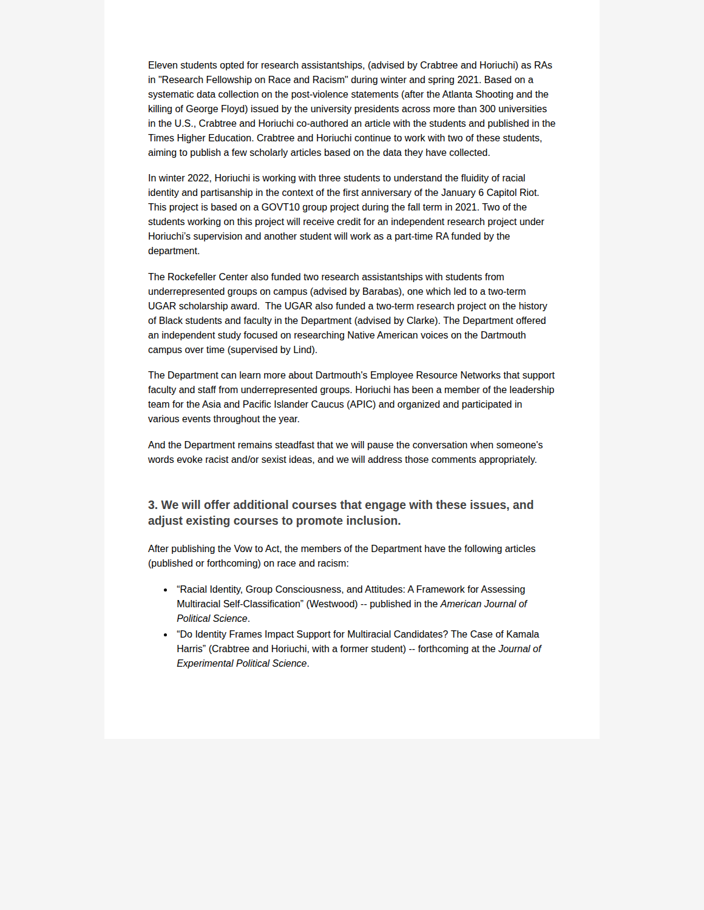Eleven students opted for research assistantships, (advised by Crabtree and Horiuchi) as RAs in "Research Fellowship on Race and Racism" during winter and spring 2021. Based on a systematic data collection on the post-violence statements (after the Atlanta Shooting and the killing of George Floyd) issued by the university presidents across more than 300 universities in the U.S., Crabtree and Horiuchi co-authored an article with the students and published in the Times Higher Education. Crabtree and Horiuchi continue to work with two of these students, aiming to publish a few scholarly articles based on the data they have collected.
In winter 2022, Horiuchi is working with three students to understand the fluidity of racial identity and partisanship in the context of the first anniversary of the January 6 Capitol Riot. This project is based on a GOVT10 group project during the fall term in 2021. Two of the students working on this project will receive credit for an independent research project under Horiuchi’s supervision and another student will work as a part-time RA funded by the department.
The Rockefeller Center also funded two research assistantships with students from underrepresented groups on campus (advised by Barabas), one which led to a two-term UGAR scholarship award. The UGAR also funded a two-term research project on the history of Black students and faculty in the Department (advised by Clarke). The Department offered an independent study focused on researching Native American voices on the Dartmouth campus over time (supervised by Lind).
The Department can learn more about Dartmouth's Employee Resource Networks that support faculty and staff from underrepresented groups. Horiuchi has been a member of the leadership team for the Asia and Pacific Islander Caucus (APIC) and organized and participated in various events throughout the year.
And the Department remains steadfast that we will pause the conversation when someone's words evoke racist and/or sexist ideas, and we will address those comments appropriately.
3. We will offer additional courses that engage with these issues, and adjust existing courses to promote inclusion.
After publishing the Vow to Act, the members of the Department have the following articles (published or forthcoming) on race and racism:
“Racial Identity, Group Consciousness, and Attitudes: A Framework for Assessing Multiracial Self-Classification” (Westwood) -- published in the American Journal of Political Science.
“Do Identity Frames Impact Support for Multiracial Candidates? The Case of Kamala Harris” (Crabtree and Horiuchi, with a former student) -- forthcoming at the Journal of Experimental Political Science.